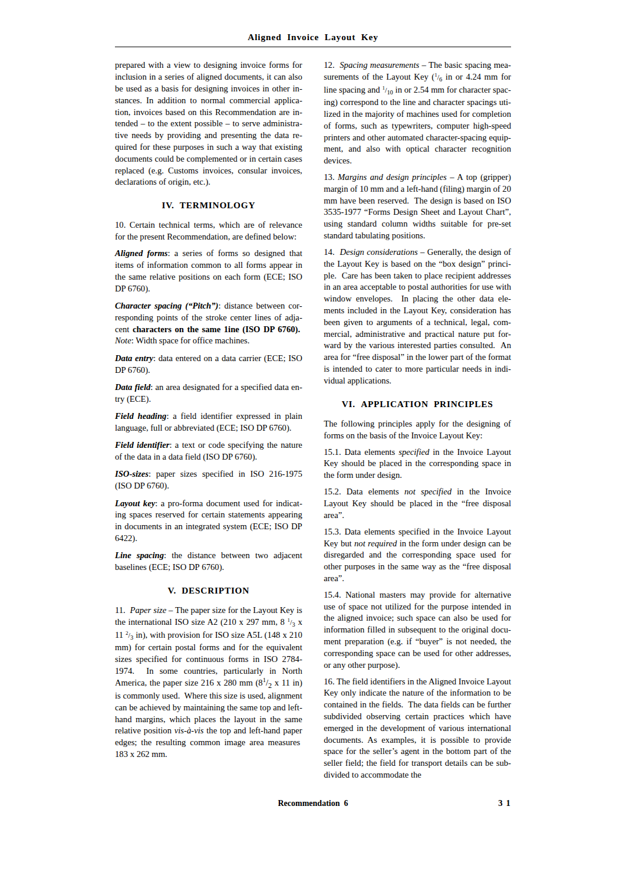Aligned Invoice Layout Key
prepared with a view to designing invoice forms for inclusion in a series of aligned documents, it can also be used as a basis for designing invoices in other instances. In addition to normal commercial application, invoices based on this Recommendation are intended – to the extent possible – to serve administrative needs by providing and presenting the data required for these purposes in such a way that existing documents could be complemented or in certain cases replaced (e.g. Customs invoices, consular invoices, declarations of origin, etc.).
IV. TERMINOLOGY
10. Certain technical terms, which are of relevance for the present Recommendation, are defined below:
Aligned forms: a series of forms so designed that items of information common to all forms appear in the same relative positions on each form (ECE; ISO DP 6760).
Character spacing (“Pitch”): distance between corresponding points of the stroke center lines of adjacent characters on the same 1ine (ISO DP 6760). Note: Width space for office machines.
Data entry: data entered on a data carrier (ECE; ISO DP 6760).
Data field: an area designated for a specified data entry (ECE).
Field heading: a field identifier expressed in plain language, full or abbreviated (ECE; ISO DP 6760).
Field identifier: a text or code specifying the nature of the data in a data field (ISO DP 6760).
ISO-sizes: paper sizes specified in ISO 216-1975 (ISO DP 6760).
Layout key: a pro-forma document used for indicating spaces reserved for certain statements appearing in documents in an integrated system (ECE; ISO DP 6422).
Line spacing: the distance between two adjacent baselines (ECE; ISO DP 6760).
V. DESCRIPTION
11. Paper size – The paper size for the Layout Key is the international ISO size A2 (210 x 297 mm, 8 1/3 x 11 2/3 in), with provision for ISO size A5L (148 x 210 mm) for certain postal forms and for the equivalent sizes specified for continuous forms in ISO 2784-1974. In some countries, particularly in North America, the paper size 216 x 280 mm (81/2 x 11 in) is commonly used. Where this size is used, alignment can be achieved by maintaining the same top and left-hand margins, which places the layout in the same relative position vis-à-vis the top and left-hand paper edges; the resulting common image area measures 183 x 262 mm.
12. Spacing measurements – The basic spacing measurements of the Layout Key (1/6 in or 4.24 mm for line spacing and 1/10 in or 2.54 mm for character spacing) correspond to the line and character spacings utilized in the majority of machines used for completion of forms, such as typewriters, computer high-speed printers and other automated character-spacing equipment, and also with optical character recognition devices.
13. Margins and design principles – A top (gripper) margin of 10 mm and a left-hand (filing) margin of 20 mm have been reserved. The design is based on ISO 3535-1977 “Forms Design Sheet and Layout Chart”, using standard column widths suitable for pre-set standard tabulating positions.
14. Design considerations – Generally, the design of the Layout Key is based on the “box design” principle. Care has been taken to place recipient addresses in an area acceptable to postal authorities for use with window envelopes. In placing the other data elements included in the Layout Key, consideration has been given to arguments of a technical, legal, commercial, administrative and practical nature put forward by the various interested parties consulted. An area for “free disposal” in the lower part of the format is intended to cater to more particular needs in individual applications.
VI. APPLICATION PRINCIPLES
The following principles apply for the designing of forms on the basis of the Invoice Layout Key:
15.1. Data elements specified in the Invoice Layout Key should be placed in the corresponding space in the form under design.
15.2. Data elements not specified in the Invoice Layout Key should be placed in the “free disposal area”.
15.3. Data elements specified in the Invoice Layout Key but not required in the form under design can be disregarded and the corresponding space used for other purposes in the same way as the “free disposal area”.
15.4. National masters may provide for alternative use of space not utilized for the purpose intended in the aligned invoice; such space can also be used for information filled in subsequent to the original document preparation (e.g. if “buyer” is not needed, the corresponding space can be used for other addresses, or any other purpose).
16. The field identifiers in the Aligned Invoice Layout Key only indicate the nature of the information to be contained in the fields. The data fields can be further subdivided observing certain practices which have emerged in the development of various international documents. As examples, it is possible to provide space for the seller’s agent in the bottom part of the seller field; the field for transport details can be sub-divided to accommodate the
Recommendation 6
3 1